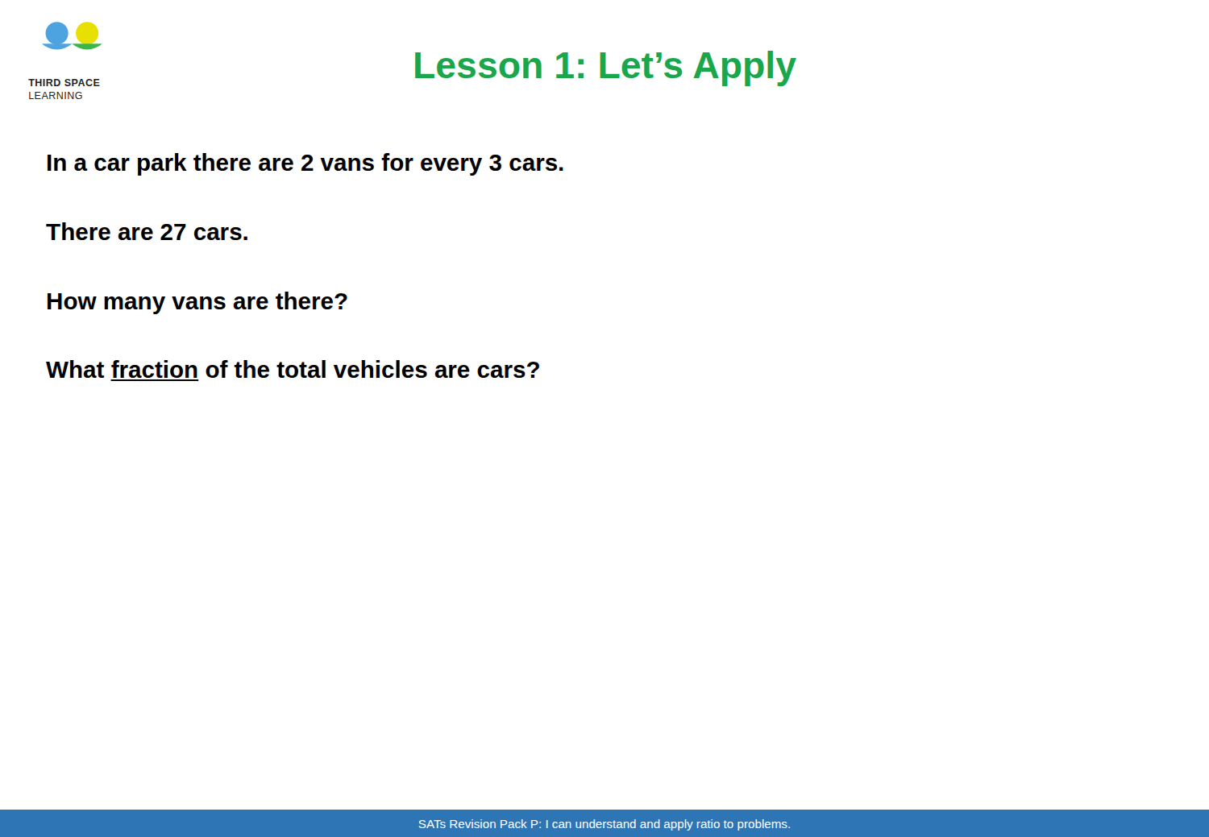THIRD SPACE
LEARNING
Lesson 1: Let’s Apply
In a car park there are 2 vans for every 3 cars.
There are 27 cars.
How many vans are there?
What fraction of the total vehicles are cars?
SATs Revision Pack P: I can understand and apply ratio to problems.